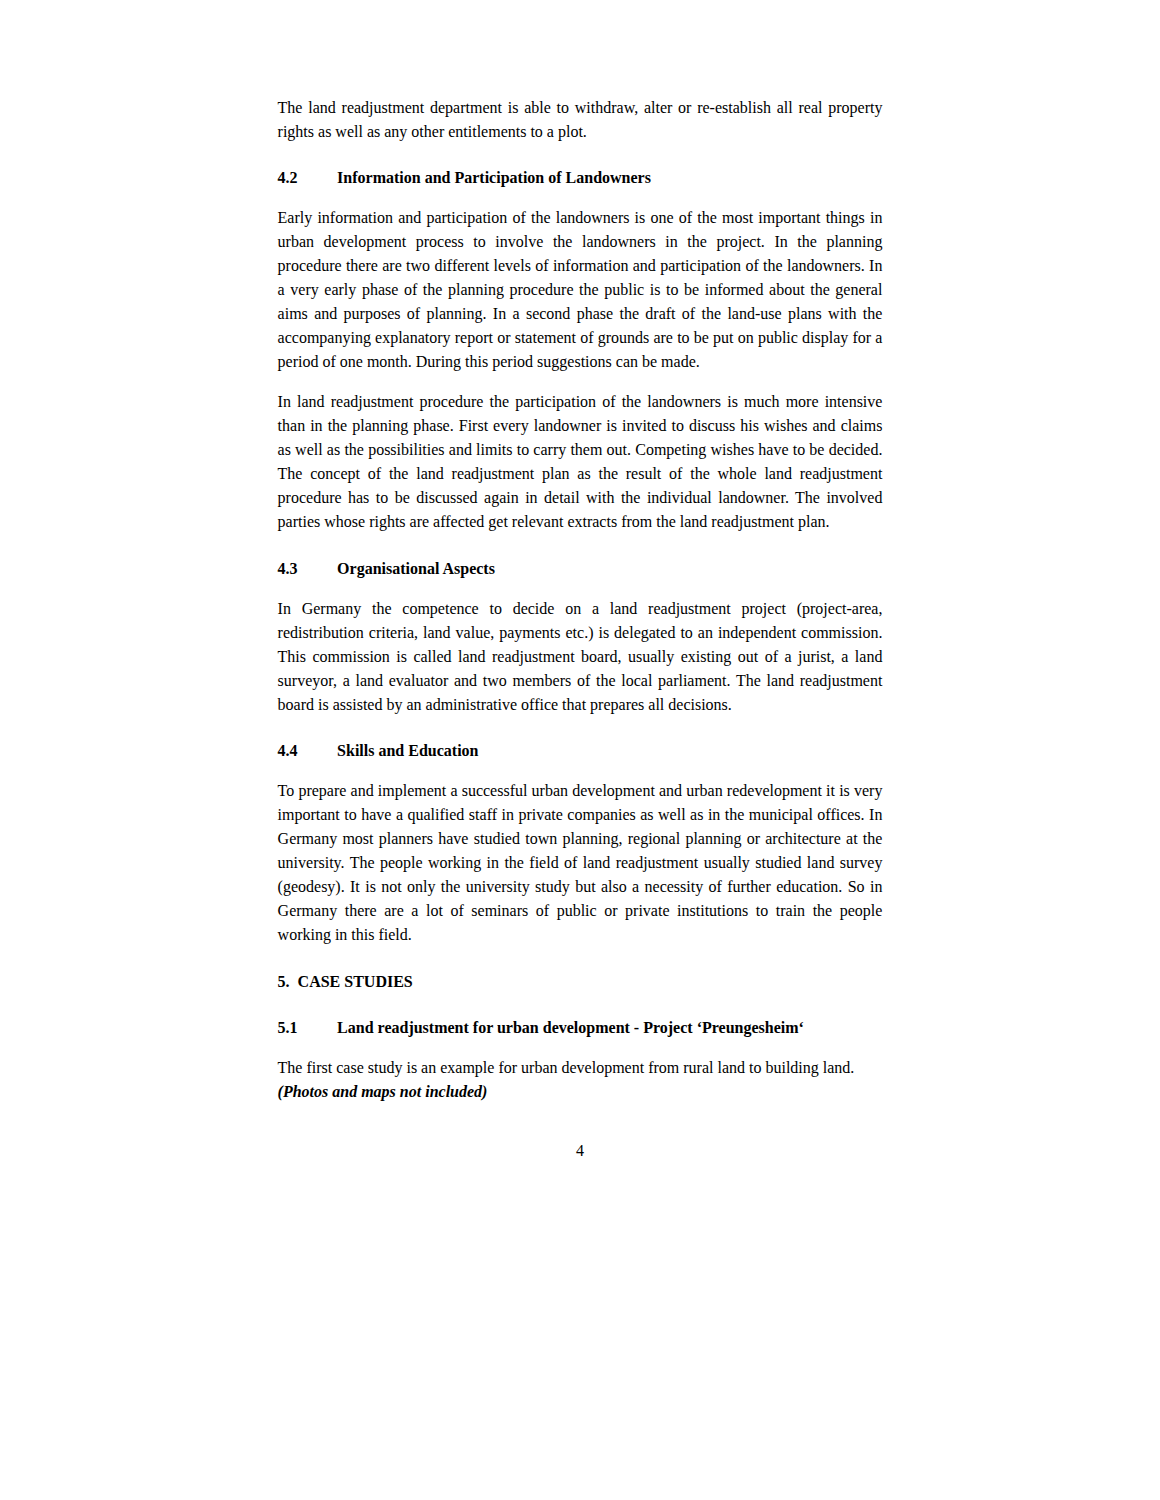The land readjustment department is able to withdraw, alter or re-establish all real property rights as well as any other entitlements to a plot.
4.2 Information and Participation of Landowners
Early information and participation of the landowners is one of the most important things in urban development process to involve the landowners in the project. In the planning procedure there are two different levels of information and participation of the landowners. In a very early phase of the planning procedure the public is to be informed about the general aims and purposes of planning. In a second phase the draft of the land-use plans with the accompanying explanatory report or statement of grounds are to be put on public display for a period of one month. During this period suggestions can be made.
In land readjustment procedure the participation of the landowners is much more intensive than in the planning phase. First every landowner is invited to discuss his wishes and claims as well as the possibilities and limits to carry them out. Competing wishes have to be decided. The concept of the land readjustment plan as the result of the whole land readjustment procedure has to be discussed again in detail with the individual landowner. The involved parties whose rights are affected get relevant extracts from the land readjustment plan.
4.3 Organisational Aspects
In Germany the competence to decide on a land readjustment project (project-area, redistribution criteria, land value, payments etc.) is delegated to an independent commission. This commission is called land readjustment board, usually existing out of a jurist, a land surveyor, a land evaluator and two members of the local parliament. The land readjustment board is assisted by an administrative office that prepares all decisions.
4.4 Skills and Education
To prepare and implement a successful urban development and urban redevelopment it is very important to have a qualified staff in private companies as well as in the municipal offices. In Germany most planners have studied town planning, regional planning or architecture at the university. The people working in the field of land readjustment usually studied land survey (geodesy). It is not only the university study but also a necessity of further education. So in Germany there are a lot of seminars of public or private institutions to train the people working in this field.
5. CASE STUDIES
5.1 Land readjustment for urban development - Project ‘Preungesheim‘
The first case study is an example for urban development from rural land to building land.
(Photos and maps not included)
4